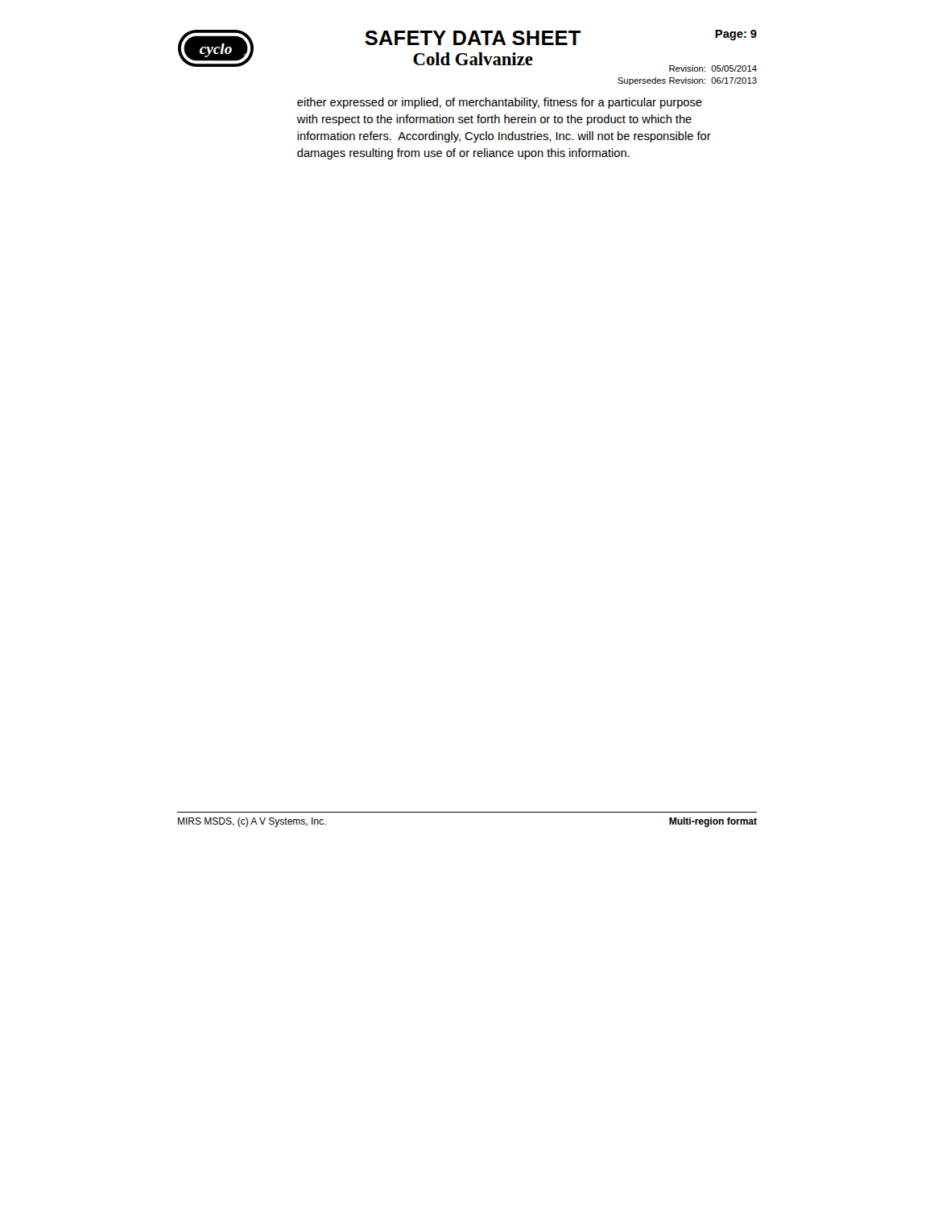cyclo ®
SAFETY DATA SHEET
Cold Galvanize
Page: 9
Revision: 05/05/2014
Supersedes Revision: 06/17/2013
either expressed or implied, of merchantability, fitness for a particular purpose with respect to the information set forth herein or to the product to which the information refers. Accordingly, Cyclo Industries, Inc. will not be responsible for damages resulting from use of or reliance upon this information.
MIRS MSDS, (c) A V Systems, Inc.
Multi-region format